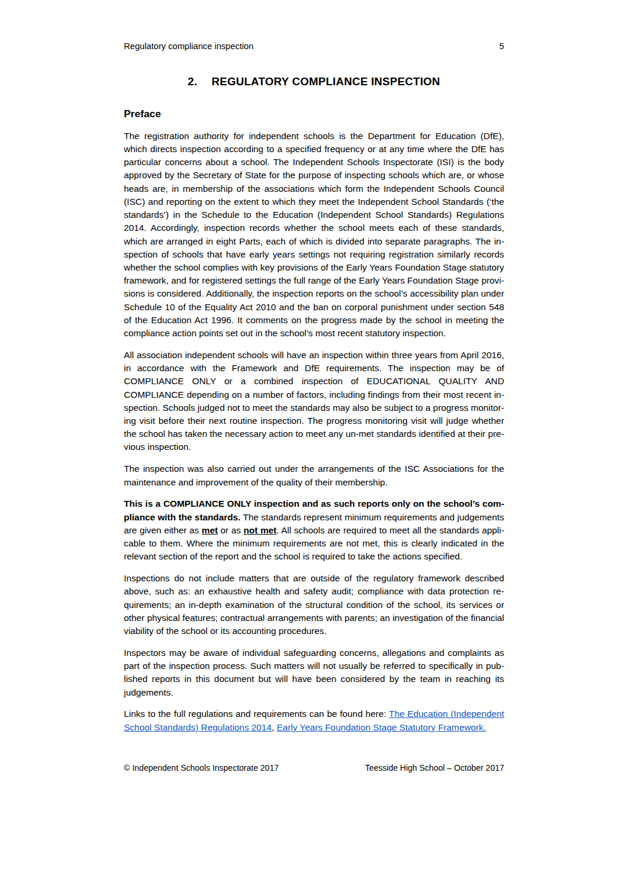Regulatory compliance inspection
5
2. REGULATORY COMPLIANCE INSPECTION
Preface
The registration authority for independent schools is the Department for Education (DfE), which directs inspection according to a specified frequency or at any time where the DfE has particular concerns about a school. The Independent Schools Inspectorate (ISI) is the body approved by the Secretary of State for the purpose of inspecting schools which are, or whose heads are, in membership of the associations which form the Independent Schools Council (ISC) and reporting on the extent to which they meet the Independent School Standards (‘the standards’) in the Schedule to the Education (Independent School Standards) Regulations 2014. Accordingly, inspection records whether the school meets each of these standards, which are arranged in eight Parts, each of which is divided into separate paragraphs. The inspection of schools that have early years settings not requiring registration similarly records whether the school complies with key provisions of the Early Years Foundation Stage statutory framework, and for registered settings the full range of the Early Years Foundation Stage provisions is considered. Additionally, the inspection reports on the school’s accessibility plan under Schedule 10 of the Equality Act 2010 and the ban on corporal punishment under section 548 of the Education Act 1996. It comments on the progress made by the school in meeting the compliance action points set out in the school’s most recent statutory inspection.
All association independent schools will have an inspection within three years from April 2016, in accordance with the Framework and DfE requirements. The inspection may be of COMPLIANCE ONLY or a combined inspection of EDUCATIONAL QUALITY AND COMPLIANCE depending on a number of factors, including findings from their most recent inspection. Schools judged not to meet the standards may also be subject to a progress monitoring visit before their next routine inspection. The progress monitoring visit will judge whether the school has taken the necessary action to meet any un-met standards identified at their previous inspection.
The inspection was also carried out under the arrangements of the ISC Associations for the maintenance and improvement of the quality of their membership.
This is a COMPLIANCE ONLY inspection and as such reports only on the school’s compliance with the standards. The standards represent minimum requirements and judgements are given either as met or as not met. All schools are required to meet all the standards applicable to them. Where the minimum requirements are not met, this is clearly indicated in the relevant section of the report and the school is required to take the actions specified.
Inspections do not include matters that are outside of the regulatory framework described above, such as: an exhaustive health and safety audit; compliance with data protection requirements; an in-depth examination of the structural condition of the school, its services or other physical features; contractual arrangements with parents; an investigation of the financial viability of the school or its accounting procedures.
Inspectors may be aware of individual safeguarding concerns, allegations and complaints as part of the inspection process. Such matters will not usually be referred to specifically in published reports in this document but will have been considered by the team in reaching its judgements.
Links to the full regulations and requirements can be found here: The Education (Independent School Standards) Regulations 2014, Early Years Foundation Stage Statutory Framework.
© Independent Schools Inspectorate 2017
Teesside High School – October 2017